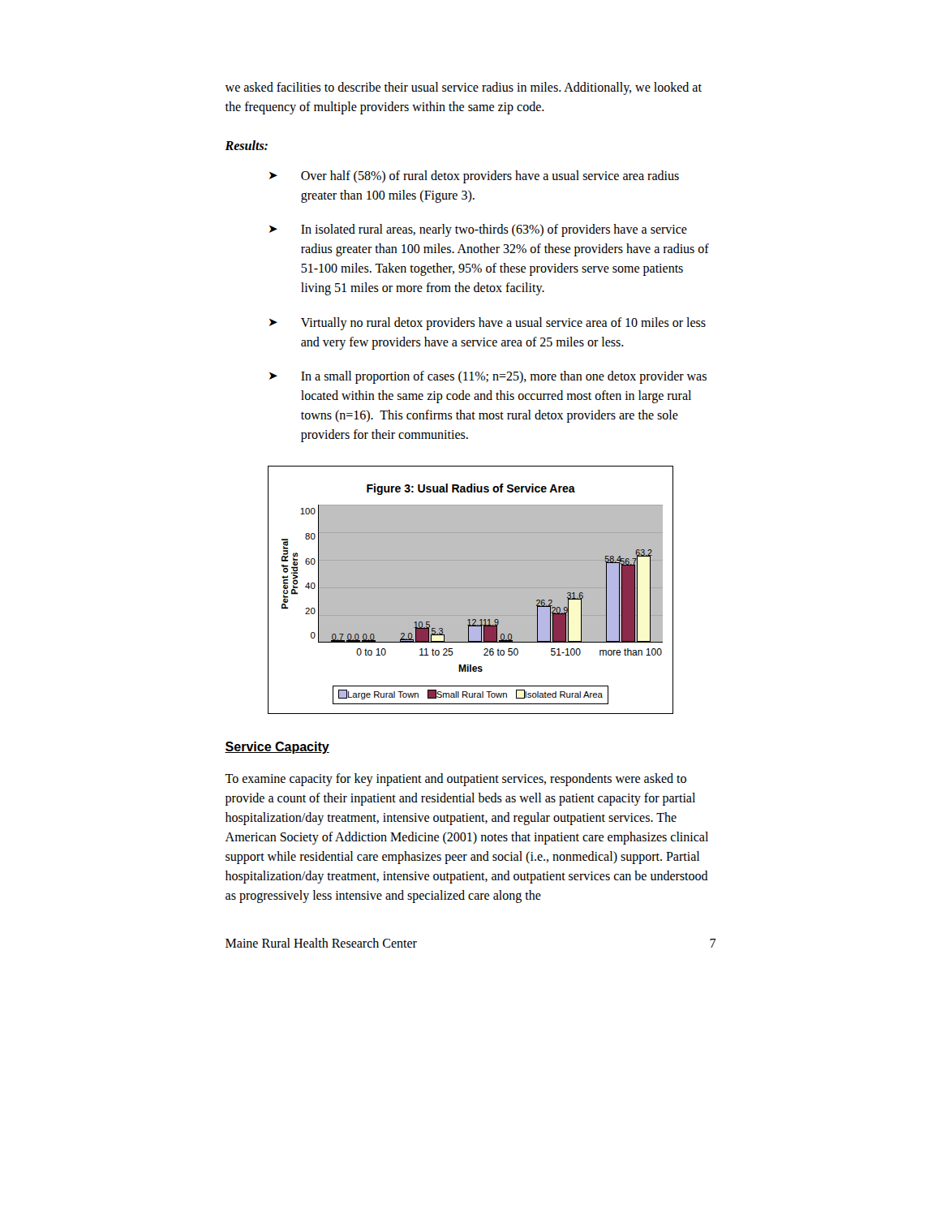we asked facilities to describe their usual service radius in miles. Additionally, we looked at the frequency of multiple providers within the same zip code.
Results:
Over half (58%) of rural detox providers have a usual service area radius greater than 100 miles (Figure 3).
In isolated rural areas, nearly two-thirds (63%) of providers have a service radius greater than 100 miles. Another 32% of these providers have a radius of 51-100 miles. Taken together, 95% of these providers serve some patients living 51 miles or more from the detox facility.
Virtually no rural detox providers have a usual service area of 10 miles or less and very few providers have a service area of 25 miles or less.
In a small proportion of cases (11%; n=25), more than one detox provider was located within the same zip code and this occurred most often in large rural towns (n=16). This confirms that most rural detox providers are the sole providers for their communities.
Figure 3: Usual Radius of Service Area
Percent of Rural
Providers
100
80
60
40
20
0
0.7
0.0
0.0
2.0
10.5
5.3
12.1
11.9
0.0
26.2
20.9
31.6
58.4
56.7
63.2
0 to 10
11 to 25
26 to 50
51-100
more than 100
Miles
Large Rural Town Small Rural Town Isolated Rural Area
Service Capacity
To examine capacity for key inpatient and outpatient services, respondents were asked to provide a count of their inpatient and residential beds as well as patient capacity for partial hospitalization/day treatment, intensive outpatient, and regular outpatient services. The American Society of Addiction Medicine (2001) notes that inpatient care emphasizes clinical support while residential care emphasizes peer and social (i.e., nonmedical) support. Partial hospitalization/day treatment, intensive outpatient, and outpatient services can be understood as progressively less intensive and specialized care along the
Maine Rural Health Research Center
7